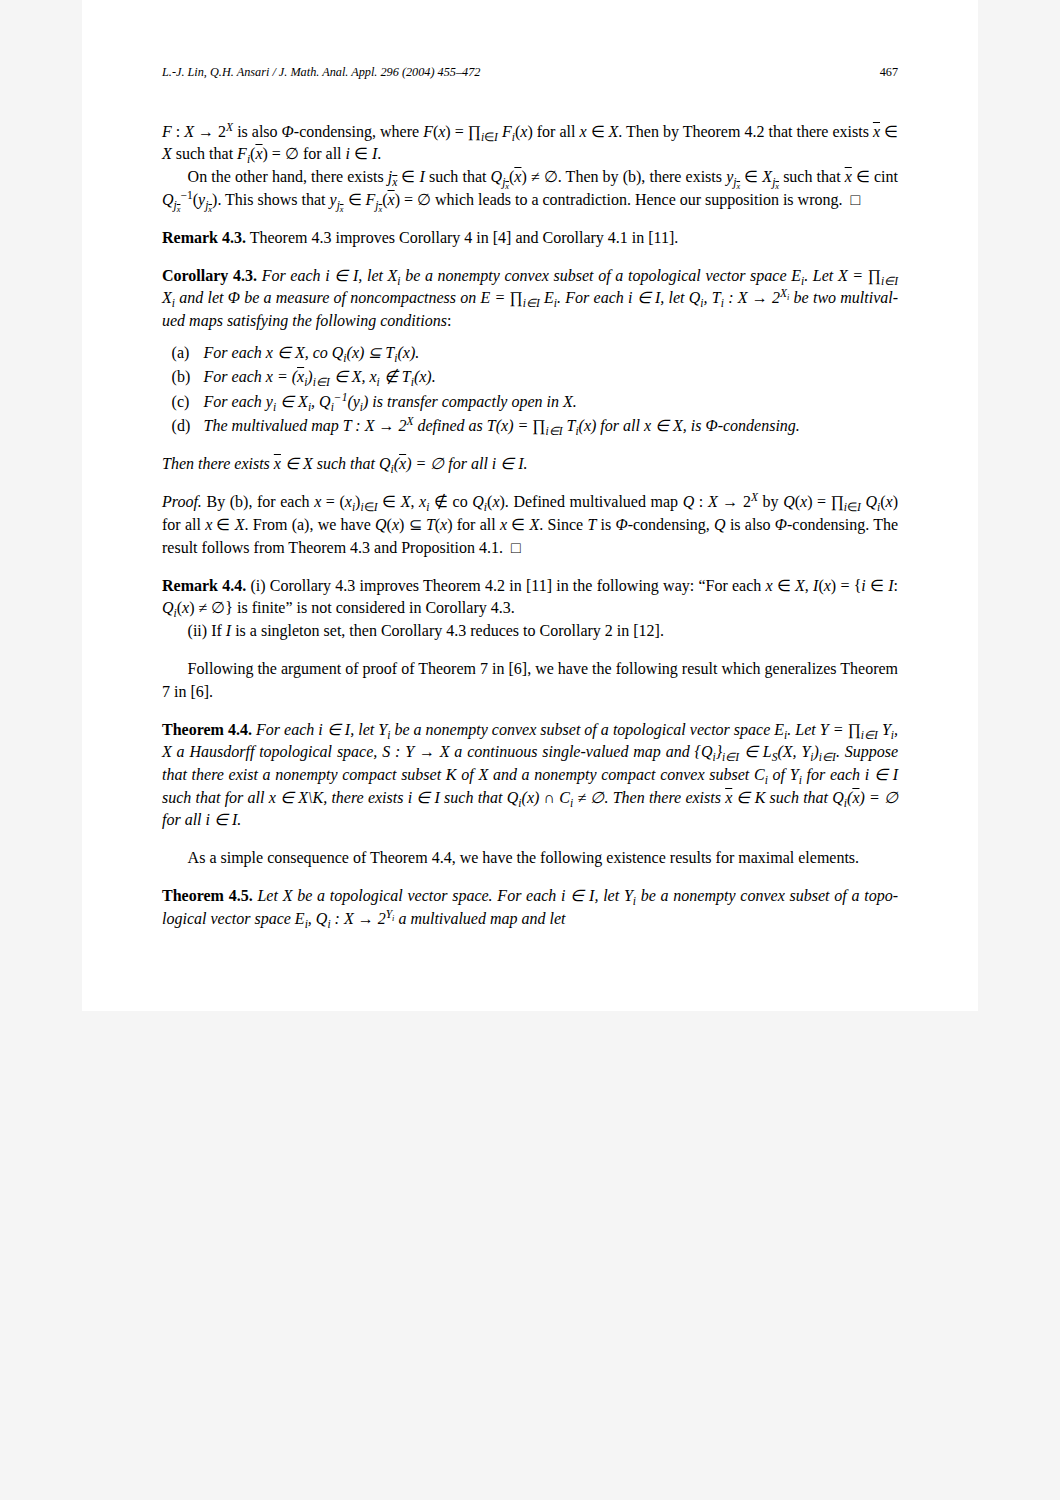L.-J. Lin, Q.H. Ansari / J. Math. Anal. Appl. 296 (2004) 455–472 467
F : X → 2X is also Φ-condensing, where F(x) = ∏i∈I Fi(x) for all x ∈ X. Then by Theorem 4.2 that there exists x ∈ X such that Fi(x) = ∅ for all i ∈ I.
On the other hand, there exists jx ∈ I such that Qjx(x) ≠ ∅. Then by (b), there exists yjx ∈ Xjx such that x ∈ cint Qjx−1(yjx). This shows that yjx ∈ Fjx(x) = ∅ which leads to a contradiction. Hence our supposition is wrong. □
Remark 4.3. Theorem 4.3 improves Corollary 4 in [4] and Corollary 4.1 in [11].
Corollary 4.3. For each i ∈ I, let Xi be a nonempty convex subset of a topological vector space Ei. Let X = ∏i∈I Xi and let Φ be a measure of noncompactness on E = ∏i∈I Ei. For each i ∈ I, let Qi, Ti : X → 2Xi be two multivalued maps satisfying the following conditions:
(a) For each x ∈ X, co Qi(x) ⊆ Ti(x).
(b) For each x = (xi)i∈I ∈ X, xi ∉ Ti(x).
(c) For each yi ∈ Xi, Qi−1(yi) is transfer compactly open in X.
(d) The multivalued map T : X → 2X defined as T(x) = ∏i∈I Ti(x) for all x ∈ X, is Φ-condensing.
Then there exists x ∈ X such that Qi(x) = ∅ for all i ∈ I.
Proof. By (b), for each x = (xi)i∈I ∈ X, xi ∉ co Qi(x). Defined multivalued map Q : X → 2X by Q(x) = ∏i∈I Qi(x) for all x ∈ X. From (a), we have Q(x) ⊆ T(x) for all x ∈ X. Since T is Φ-condensing, Q is also Φ-condensing. The result follows from Theorem 4.3 and Proposition 4.1. □
Remark 4.4. (i) Corollary 4.3 improves Theorem 4.2 in [11] in the following way: “For each x ∈ X, I(x) = {i ∈ I: Qi(x) ≠ ∅} is finite” is not considered in Corollary 4.3.
(ii) If I is a singleton set, then Corollary 4.3 reduces to Corollary 2 in [12].
Following the argument of proof of Theorem 7 in [6], we have the following result which generalizes Theorem 7 in [6].
Theorem 4.4. For each i ∈ I, let Yi be a nonempty convex subset of a topological vector space Ei. Let Y = ∏i∈I Yi, X a Hausdorff topological space, S : Y → X a continuous single-valued map and {Qi}i∈I ∈ LS(X, Yi)i∈I. Suppose that there exist a nonempty compact subset K of X and a nonempty compact convex subset Ci of Yi for each i ∈ I such that for all x ∈ X\K, there exists i ∈ I such that Qi(x) ∩ Ci ≠ ∅. Then there exists x ∈ K such that Qi(x) = ∅ for all i ∈ I.
As a simple consequence of Theorem 4.4, we have the following existence results for maximal elements.
Theorem 4.5. Let X be a topological vector space. For each i ∈ I, let Yi be a nonempty convex subset of a topological vector space Ei, Qi : X → 2Yi a multivalued map and let